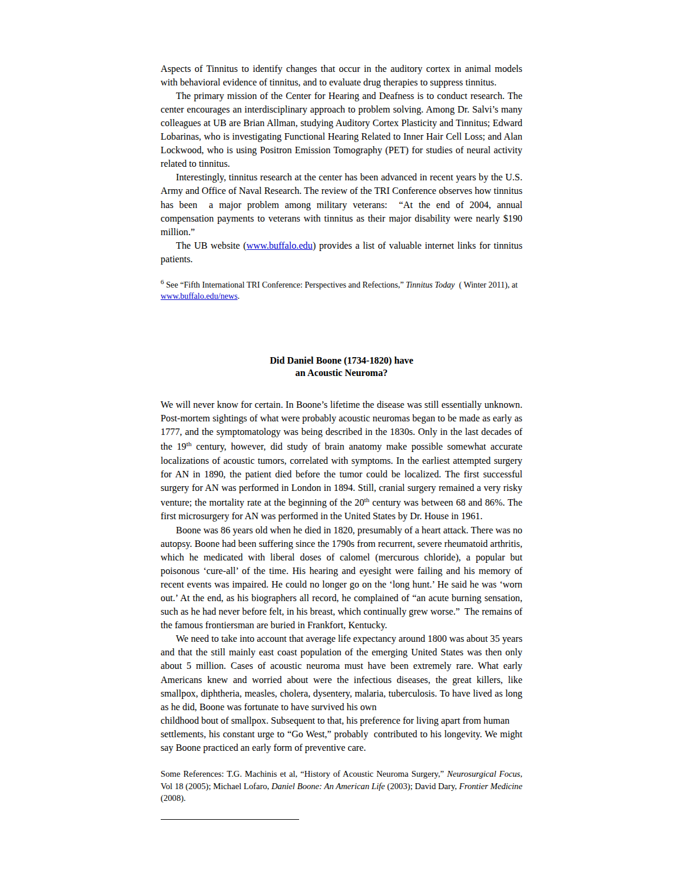Aspects of Tinnitus to identify changes that occur in the auditory cortex in animal models with behavioral evidence of tinnitus, and to evaluate drug therapies to suppress tinnitus.
The primary mission of the Center for Hearing and Deafness is to conduct research. The center encourages an interdisciplinary approach to problem solving. Among Dr. Salvi’s many colleagues at UB are Brian Allman, studying Auditory Cortex Plasticity and Tinnitus; Edward Lobarinas, who is investigating Functional Hearing Related to Inner Hair Cell Loss; and Alan Lockwood, who is using Positron Emission Tomography (PET) for studies of neural activity related to tinnitus.
Interestingly, tinnitus research at the center has been advanced in recent years by the U.S. Army and Office of Naval Research. The review of the TRI Conference observes how tinnitus has been a major problem among military veterans: “At the end of 2004, annual compensation payments to veterans with tinnitus as their major disability were nearly $190 million.”
The UB website (www.buffalo.edu) provides a list of valuable internet links for tinnitus patients.
6 See “Fifth International TRI Conference: Perspectives and Refections,” Tinnitus Today ( Winter 2011), at www.buffalo.edu/news.
Did Daniel Boone (1734-1820) have
an Acoustic Neuroma?
We will never know for certain. In Boone’s lifetime the disease was still essentially unknown. Post-mortem sightings of what were probably acoustic neuromas began to be made as early as 1777, and the symptomatology was being described in the 1830s. Only in the last decades of the 19th century, however, did study of brain anatomy make possible somewhat accurate localizations of acoustic tumors, correlated with symptoms. In the earliest attempted surgery for AN in 1890, the patient died before the tumor could be localized. The first successful surgery for AN was performed in London in 1894. Still, cranial surgery remained a very risky venture; the mortality rate at the beginning of the 20th century was between 68 and 86%. The first microsurgery for AN was performed in the United States by Dr. House in 1961.
Boone was 86 years old when he died in 1820, presumably of a heart attack. There was no autopsy. Boone had been suffering since the 1790s from recurrent, severe rheumatoid arthritis, which he medicated with liberal doses of calomel (mercurous chloride), a popular but poisonous ‘cure-all’ of the time. His hearing and eyesight were failing and his memory of recent events was impaired. He could no longer go on the ‘long hunt.’ He said he was ‘worn out.’ At the end, as his biographers all record, he complained of “an acute burning sensation, such as he had never before felt, in his breast, which continually grew worse.” The remains of the famous frontiersman are buried in Frankfort, Kentucky.
We need to take into account that average life expectancy around 1800 was about 35 years and that the still mainly east coast population of the emerging United States was then only about 5 million. Cases of acoustic neuroma must have been extremely rare. What early Americans knew and worried about were the infectious diseases, the great killers, like smallpox, diphtheria, measles, cholera, dysentery, malaria, tuberculosis. To have lived as long as he did, Boone was fortunate to have survived his own
childhood bout of smallpox. Subsequent to that, his preference for living apart from human
settlements, his constant urge to “Go West,” probably contributed to his longevity. We might say Boone practiced an early form of preventive care.
Some References: T.G. Machinis et al, “History of Acoustic Neuroma Surgery,” Neurosurgical Focus, Vol 18 (2005); Michael Lofaro, Daniel Boone: An American Life (2003); David Dary, Frontier Medicine (2008).